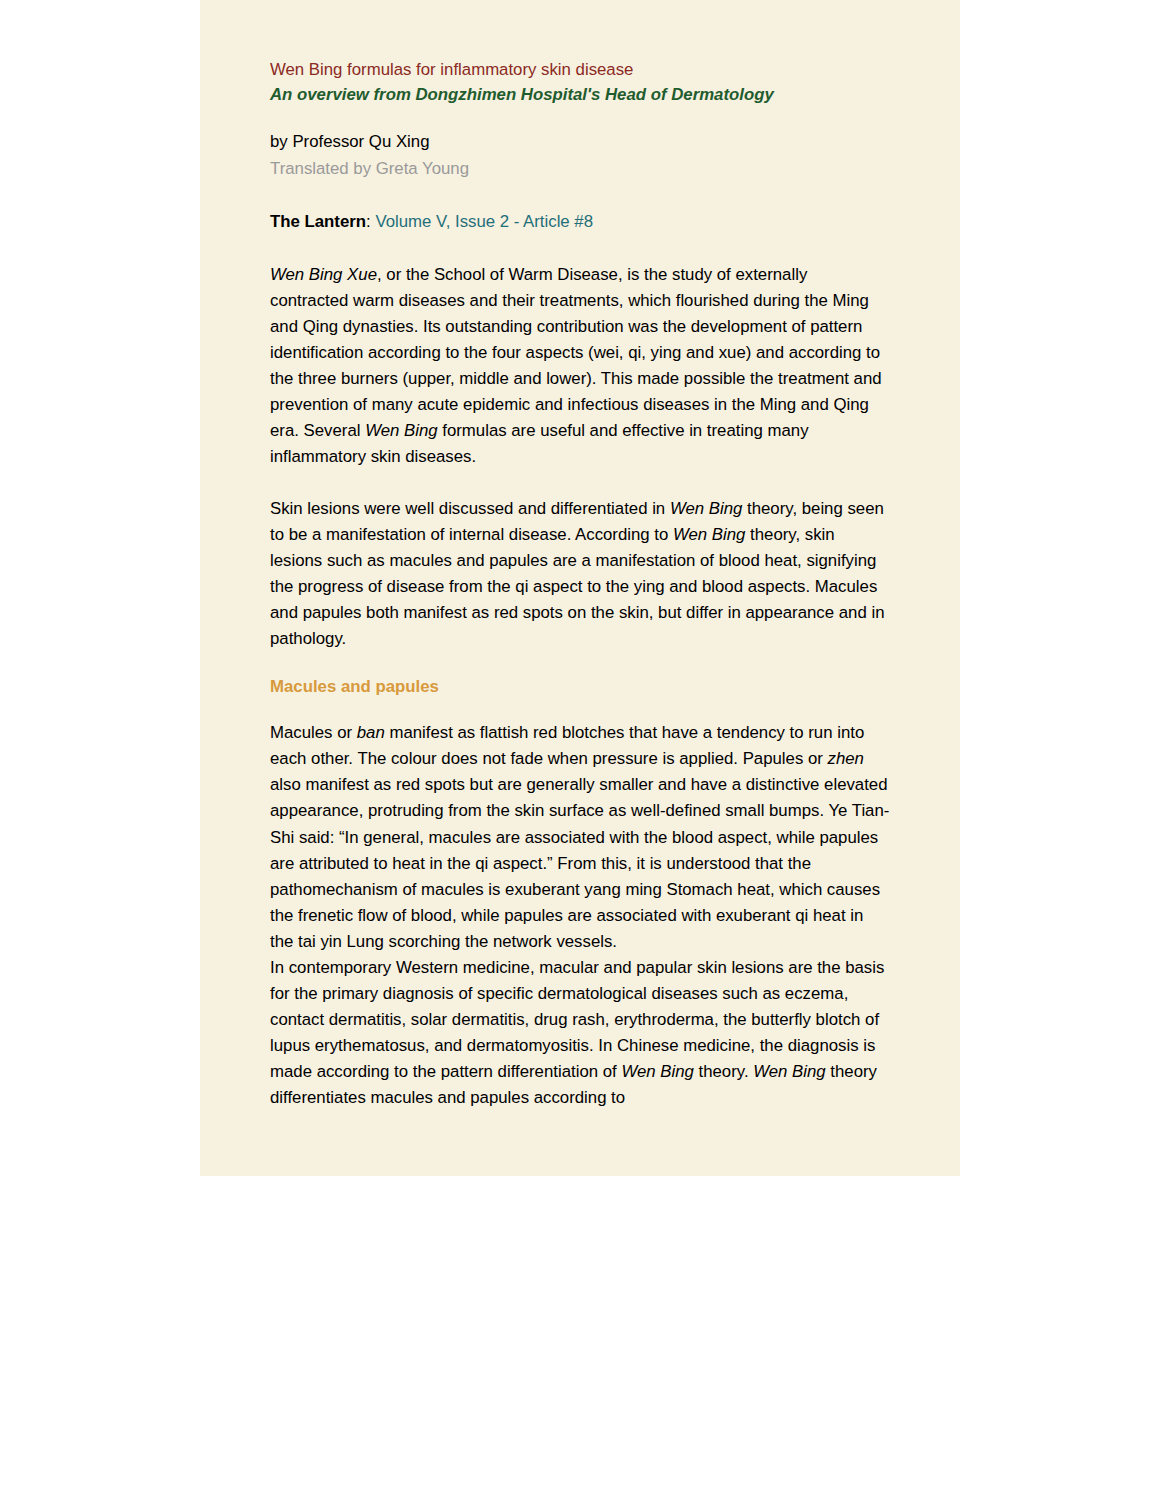Wen Bing formulas for inflammatory skin disease
An overview from Dongzhimen Hospital's Head of Dermatology
by Professor Qu Xing
Translated by Greta Young
The Lantern: Volume V, Issue 2 - Article #8
Wen Bing Xue, or the School of Warm Disease, is the study of externally contracted warm diseases and their treatments, which flourished during the Ming and Qing dynasties. Its outstanding contribution was the development of pattern identification according to the four aspects (wei, qi, ying and xue) and according to the three burners (upper, middle and lower). This made possible the treatment and prevention of many acute epidemic and infectious diseases in the Ming and Qing era. Several Wen Bing formulas are useful and effective in treating many inflammatory skin diseases.
Skin lesions were well discussed and differentiated in Wen Bing theory, being seen to be a manifestation of internal disease. According to Wen Bing theory, skin lesions such as macules and papules are a manifestation of blood heat, signifying the progress of disease from the qi aspect to the ying and blood aspects. Macules and papules both manifest as red spots on the skin, but differ in appearance and in pathology.
Macules and papules
Macules or ban manifest as flattish red blotches that have a tendency to run into each other. The colour does not fade when pressure is applied. Papules or zhen also manifest as red spots but are generally smaller and have a distinctive elevated appearance, protruding from the skin surface as well-defined small bumps. Ye Tian-Shi said: “In general, macules are associated with the blood aspect, while papules are attributed to heat in the qi aspect.” From this, it is understood that the pathomechanism of macules is exuberant yang ming Stomach heat, which causes the frenetic flow of blood, while papules are associated with exuberant qi heat in the tai yin Lung scorching the network vessels.
In contemporary Western medicine, macular and papular skin lesions are the basis for the primary diagnosis of specific dermatological diseases such as eczema, contact dermatitis, solar dermatitis, drug rash, erythroderma, the butterfly blotch of lupus erythematosus, and dermatomyositis. In Chinese medicine, the diagnosis is made according to the pattern differentiation of Wen Bing theory. Wen Bing theory differentiates macules and papules according to